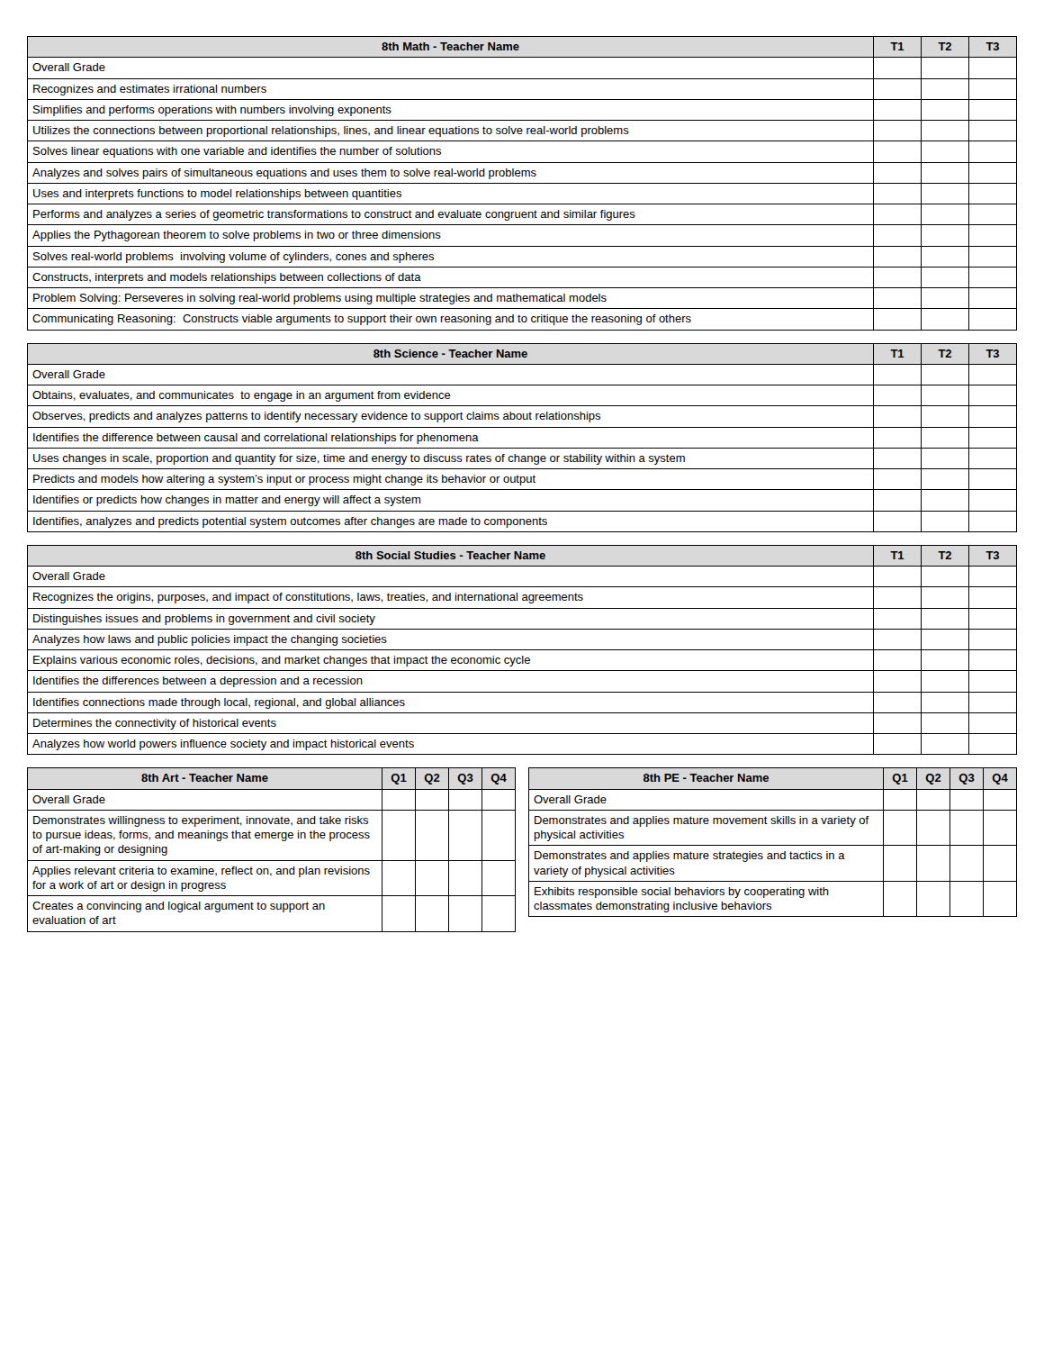| 8th Math - Teacher Name | T1 | T2 | T3 |
| --- | --- | --- | --- |
| Overall Grade | | | |
| Recognizes and estimates irrational numbers | | | |
| Simplifies and performs operations with numbers involving exponents | | | |
| Utilizes the connections between proportional relationships, lines, and linear equations to solve real-world problems | | | |
| Solves linear equations with one variable and identifies the number of solutions | | | |
| Analyzes and solves pairs of simultaneous equations and uses them to solve real-world problems | | | |
| Uses and interprets functions to model relationships between quantities | | | |
| Performs and analyzes a series of geometric transformations to construct and evaluate congruent and similar figures | | | |
| Applies the Pythagorean theorem to solve problems in two or three dimensions | | | |
| Solves real-world problems involving volume of cylinders, cones and spheres | | | |
| Constructs, interprets and models relationships between collections of data | | | |
| Problem Solving: Perseveres in solving real-world problems using multiple strategies and mathematical models | | | |
| Communicating Reasoning: Constructs viable arguments to support their own reasoning and to critique the reasoning of others | | | |
| 8th Science - Teacher Name | T1 | T2 | T3 |
| --- | --- | --- | --- |
| Overall Grade | | | |
| Obtains, evaluates, and communicates to engage in an argument from evidence | | | |
| Observes, predicts and analyzes patterns to identify necessary evidence to support claims about relationships | | | |
| Identifies the difference between causal and correlational relationships for phenomena | | | |
| Uses changes in scale, proportion and quantity for size, time and energy to discuss rates of change or stability within a system | | | |
| Predicts and models how altering a system’s input or process might change its behavior or output | | | |
| Identifies or predicts how changes in matter and energy will affect a system | | | |
| Identifies, analyzes and predicts potential system outcomes after changes are made to components | | | |
| 8th Social Studies - Teacher Name | T1 | T2 | T3 |
| --- | --- | --- | --- |
| Overall Grade | | | |
| Recognizes the origins, purposes, and impact of constitutions, laws, treaties, and international agreements | | | |
| Distinguishes issues and problems in government and civil society | | | |
| Analyzes how laws and public policies impact the changing societies | | | |
| Explains various economic roles, decisions, and market changes that impact the economic cycle | | | |
| Identifies the differences between a depression and a recession | | | |
| Identifies connections made through local, regional, and global alliances | | | |
| Determines the connectivity of historical events | | | |
| Analyzes how world powers influence society and impact historical events | | | |
| 8th Art - Teacher Name | Q1 | Q2 | Q3 | Q4 |
| --- | --- | --- | --- | --- |
| Overall Grade | | | | |
| Demonstrates willingness to experiment, innovate, and take risks to pursue ideas, forms, and meanings that emerge in the process of art-making or designing | | | | |
| Applies relevant criteria to examine, reflect on, and plan revisions for a work of art or design in progress | | | | |
| Creates a convincing and logical argument to support an evaluation of art | | | | |
| 8th PE - Teacher Name | Q1 | Q2 | Q3 | Q4 |
| --- | --- | --- | --- | --- |
| Overall Grade | | | | |
| Demonstrates and applies mature movement skills in a variety of physical activities | | | | |
| Demonstrates and applies mature strategies and tactics in a variety of physical activities | | | | |
| Exhibits responsible social behaviors by cooperating with classmates demonstrating inclusive behaviors | | | | |